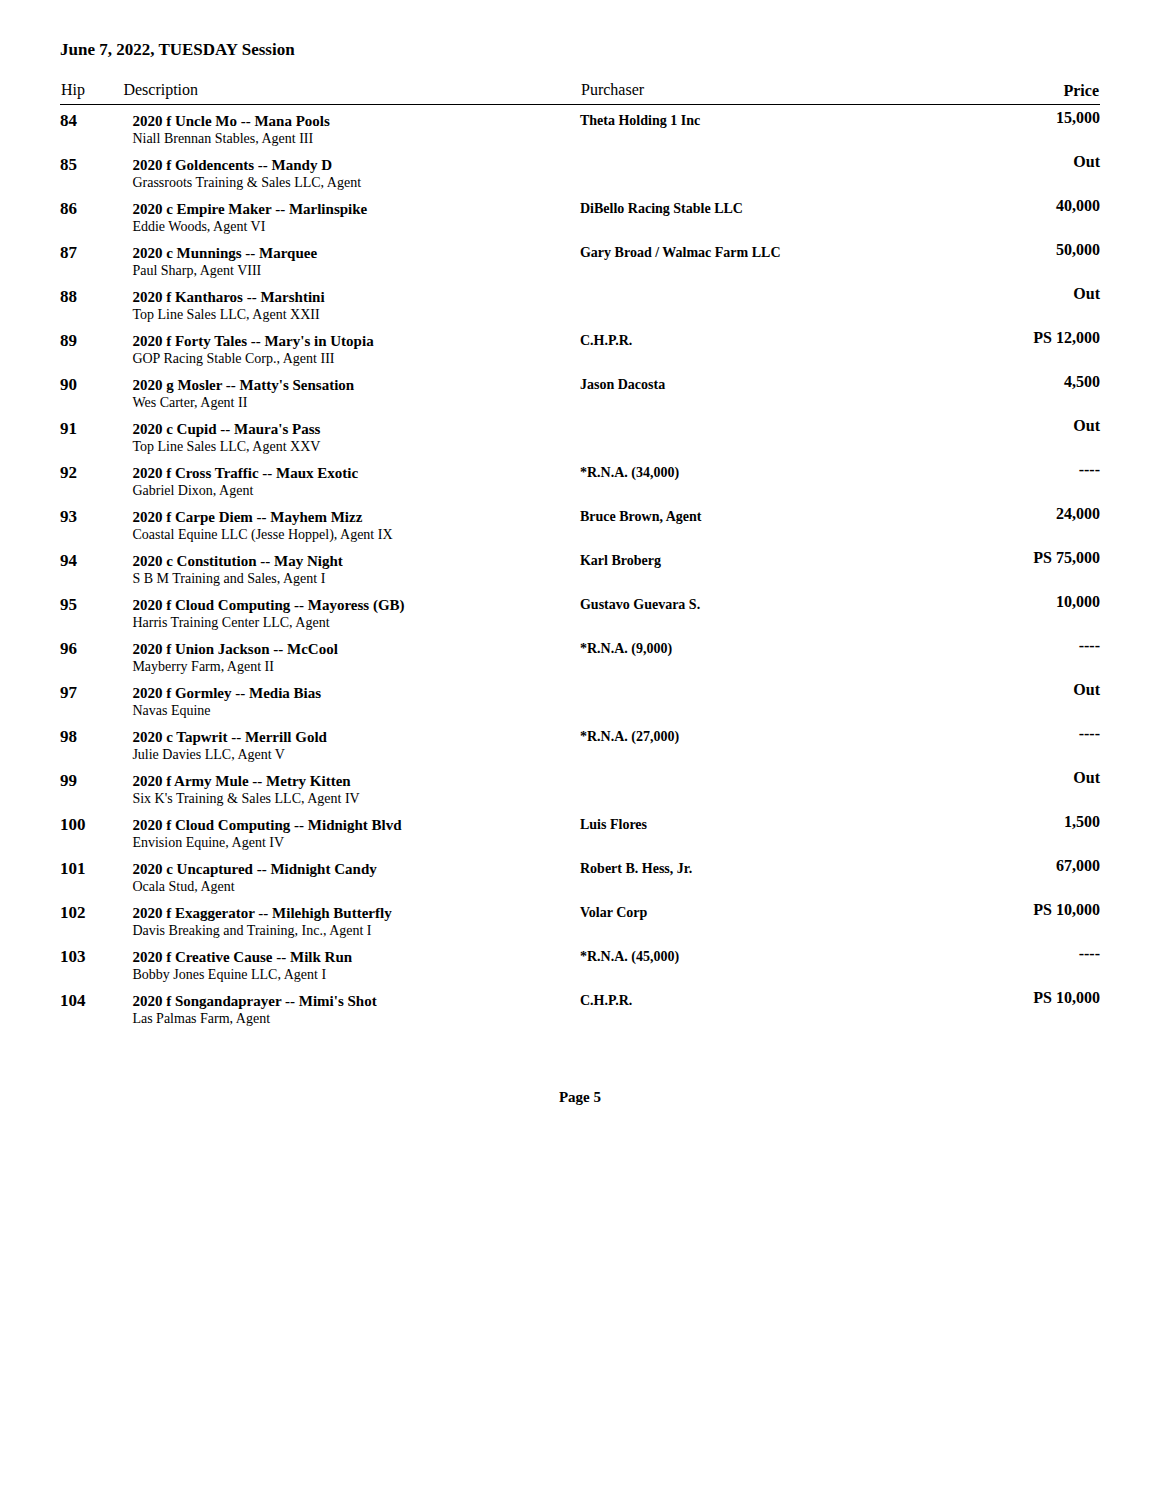June 7, 2022, TUESDAY Session
| Hip | Description | Purchaser | Price |
| --- | --- | --- | --- |
| 84 | 2020 f Uncle Mo -- Mana Pools | Theta Holding 1 Inc | 15,000 |
| | Niall Brennan Stables, Agent III | | |
| 85 | 2020 f Goldencents -- Mandy D | | Out |
| | Grassroots Training & Sales LLC, Agent | | |
| 86 | 2020 c Empire Maker -- Marlinspike | DiBello Racing Stable LLC | 40,000 |
| | Eddie Woods, Agent VI | | |
| 87 | 2020 c Munnings -- Marquee | Gary Broad / Walmac Farm LLC | 50,000 |
| | Paul Sharp, Agent VIII | | |
| 88 | 2020 f Kantharos -- Marshtini | | Out |
| | Top Line Sales LLC, Agent XXII | | |
| 89 | 2020 f Forty Tales -- Mary's in Utopia | C.H.P.R. | PS 12,000 |
| | GOP Racing Stable Corp., Agent III | | |
| 90 | 2020 g Mosler -- Matty's Sensation | Jason Dacosta | 4,500 |
| | Wes Carter, Agent II | | |
| 91 | 2020 c Cupid -- Maura's Pass | | Out |
| | Top Line Sales LLC, Agent XXV | | |
| 92 | 2020 f Cross Traffic -- Maux Exotic | *R.N.A. (34,000) | ---- |
| | Gabriel Dixon, Agent | | |
| 93 | 2020 f Carpe Diem -- Mayhem Mizz | Bruce Brown, Agent | 24,000 |
| | Coastal Equine LLC (Jesse Hoppel), Agent IX | | |
| 94 | 2020 c Constitution -- May Night | Karl Broberg | PS 75,000 |
| | S B M Training and Sales, Agent I | | |
| 95 | 2020 f Cloud Computing -- Mayoress (GB) | Gustavo Guevara S. | 10,000 |
| | Harris Training Center LLC, Agent | | |
| 96 | 2020 f Union Jackson -- McCool | *R.N.A. (9,000) | ---- |
| | Mayberry Farm, Agent II | | |
| 97 | 2020 f Gormley -- Media Bias | | Out |
| | Navas Equine | | |
| 98 | 2020 c Tapwrit -- Merrill Gold | *R.N.A. (27,000) | ---- |
| | Julie Davies LLC, Agent V | | |
| 99 | 2020 f Army Mule -- Metry Kitten | | Out |
| | Six K's Training & Sales LLC, Agent IV | | |
| 100 | 2020 f Cloud Computing -- Midnight Blvd | Luis Flores | 1,500 |
| | Envision Equine, Agent IV | | |
| 101 | 2020 c Uncaptured -- Midnight Candy | Robert B. Hess, Jr. | 67,000 |
| | Ocala Stud, Agent | | |
| 102 | 2020 f Exaggerator -- Milehigh Butterfly | Volar Corp | PS 10,000 |
| | Davis Breaking and Training, Inc., Agent I | | |
| 103 | 2020 f Creative Cause -- Milk Run | *R.N.A. (45,000) | ---- |
| | Bobby Jones Equine LLC, Agent I | | |
| 104 | 2020 f Songandaprayer -- Mimi's Shot | C.H.P.R. | PS 10,000 |
| | Las Palmas Farm, Agent | | |
Page 5